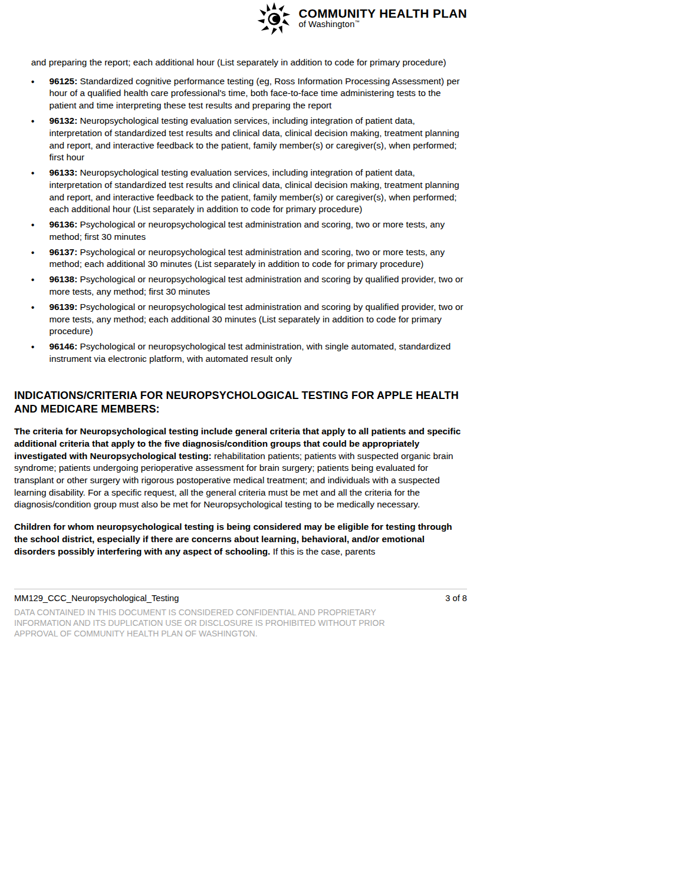COMMUNITY HEALTH PLAN of Washington™
and preparing the report; each additional hour (List separately in addition to code for primary procedure)
96125: Standardized cognitive performance testing (eg, Ross Information Processing Assessment) per hour of a qualified health care professional's time, both face-to-face time administering tests to the patient and time interpreting these test results and preparing the report
96132: Neuropsychological testing evaluation services, including integration of patient data, interpretation of standardized test results and clinical data, clinical decision making, treatment planning and report, and interactive feedback to the patient, family member(s) or caregiver(s), when performed; first hour
96133: Neuropsychological testing evaluation services, including integration of patient data, interpretation of standardized test results and clinical data, clinical decision making, treatment planning and report, and interactive feedback to the patient, family member(s) or caregiver(s), when performed; each additional hour (List separately in addition to code for primary procedure)
96136: Psychological or neuropsychological test administration and scoring, two or more tests, any method; first 30 minutes
96137: Psychological or neuropsychological test administration and scoring, two or more tests, any method; each additional 30 minutes (List separately in addition to code for primary procedure)
96138: Psychological or neuropsychological test administration and scoring by qualified provider, two or more tests, any method; first 30 minutes
96139: Psychological or neuropsychological test administration and scoring by qualified provider, two or more tests, any method; each additional 30 minutes (List separately in addition to code for primary procedure)
96146: Psychological or neuropsychological test administration, with single automated, standardized instrument via electronic platform, with automated result only
INDICATIONS/CRITERIA FOR NEUROPSYCHOLOGICAL TESTING FOR APPLE HEALTH AND MEDICARE MEMBERS:
The criteria for Neuropsychological testing include general criteria that apply to all patients and specific additional criteria that apply to the five diagnosis/condition groups that could be appropriately investigated with Neuropsychological testing: rehabilitation patients; patients with suspected organic brain syndrome; patients undergoing perioperative assessment for brain surgery; patients being evaluated for transplant or other surgery with rigorous postoperative medical treatment; and individuals with a suspected learning disability. For a specific request, all the general criteria must be met and all the criteria for the diagnosis/condition group must also be met for Neuropsychological testing to be medically necessary.
Children for whom neuropsychological testing is being considered may be eligible for testing through the school district, especially if there are concerns about learning, behavioral, and/or emotional disorders possibly interfering with any aspect of schooling. If this is the case, parents
MM129_CCC_Neuropsychological_Testing 3 of 8
DATA CONTAINED IN THIS DOCUMENT IS CONSIDERED CONFIDENTIAL AND PROPRIETARY INFORMATION AND ITS DUPLICATION USE OR DISCLOSURE IS PROHIBITED WITHOUT PRIOR APPROVAL OF COMMUNITY HEALTH PLAN OF WASHINGTON.